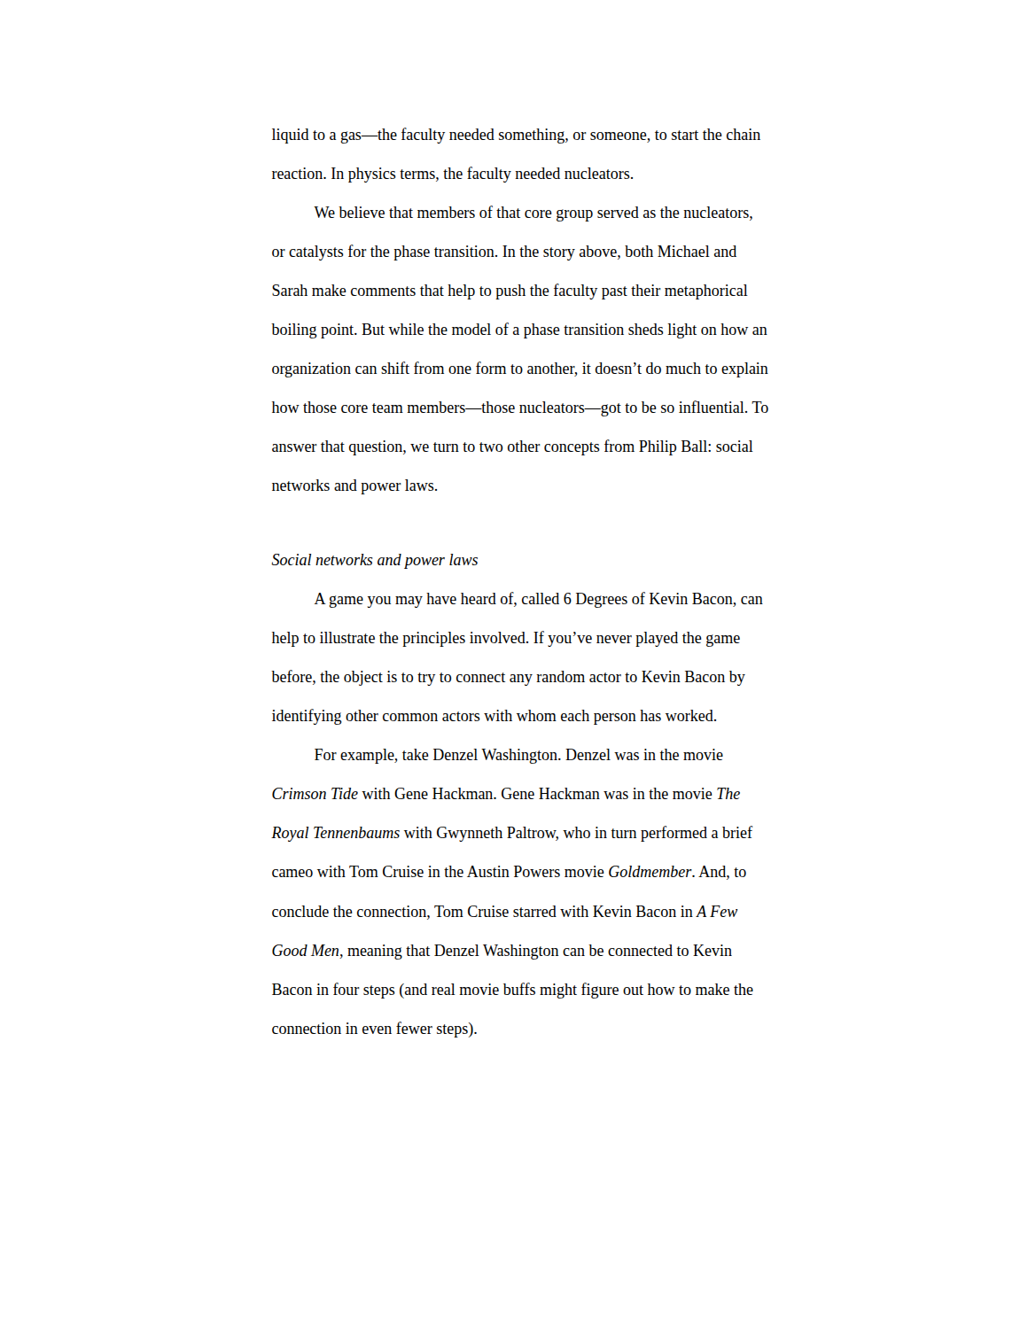liquid to a gas—the faculty needed something, or someone, to start the chain reaction. In physics terms, the faculty needed nucleators.
We believe that members of that core group served as the nucleators, or catalysts for the phase transition. In the story above, both Michael and Sarah make comments that help to push the faculty past their metaphorical boiling point. But while the model of a phase transition sheds light on how an organization can shift from one form to another, it doesn’t do much to explain how those core team members—those nucleators—got to be so influential. To answer that question, we turn to two other concepts from Philip Ball: social networks and power laws.
Social networks and power laws
A game you may have heard of, called 6 Degrees of Kevin Bacon, can help to illustrate the principles involved. If you’ve never played the game before, the object is to try to connect any random actor to Kevin Bacon by identifying other common actors with whom each person has worked.
For example, take Denzel Washington. Denzel was in the movie Crimson Tide with Gene Hackman. Gene Hackman was in the movie The Royal Tennenbaums with Gwynneth Paltrow, who in turn performed a brief cameo with Tom Cruise in the Austin Powers movie Goldmember. And, to conclude the connection, Tom Cruise starred with Kevin Bacon in A Few Good Men, meaning that Denzel Washington can be connected to Kevin Bacon in four steps (and real movie buffs might figure out how to make the connection in even fewer steps).